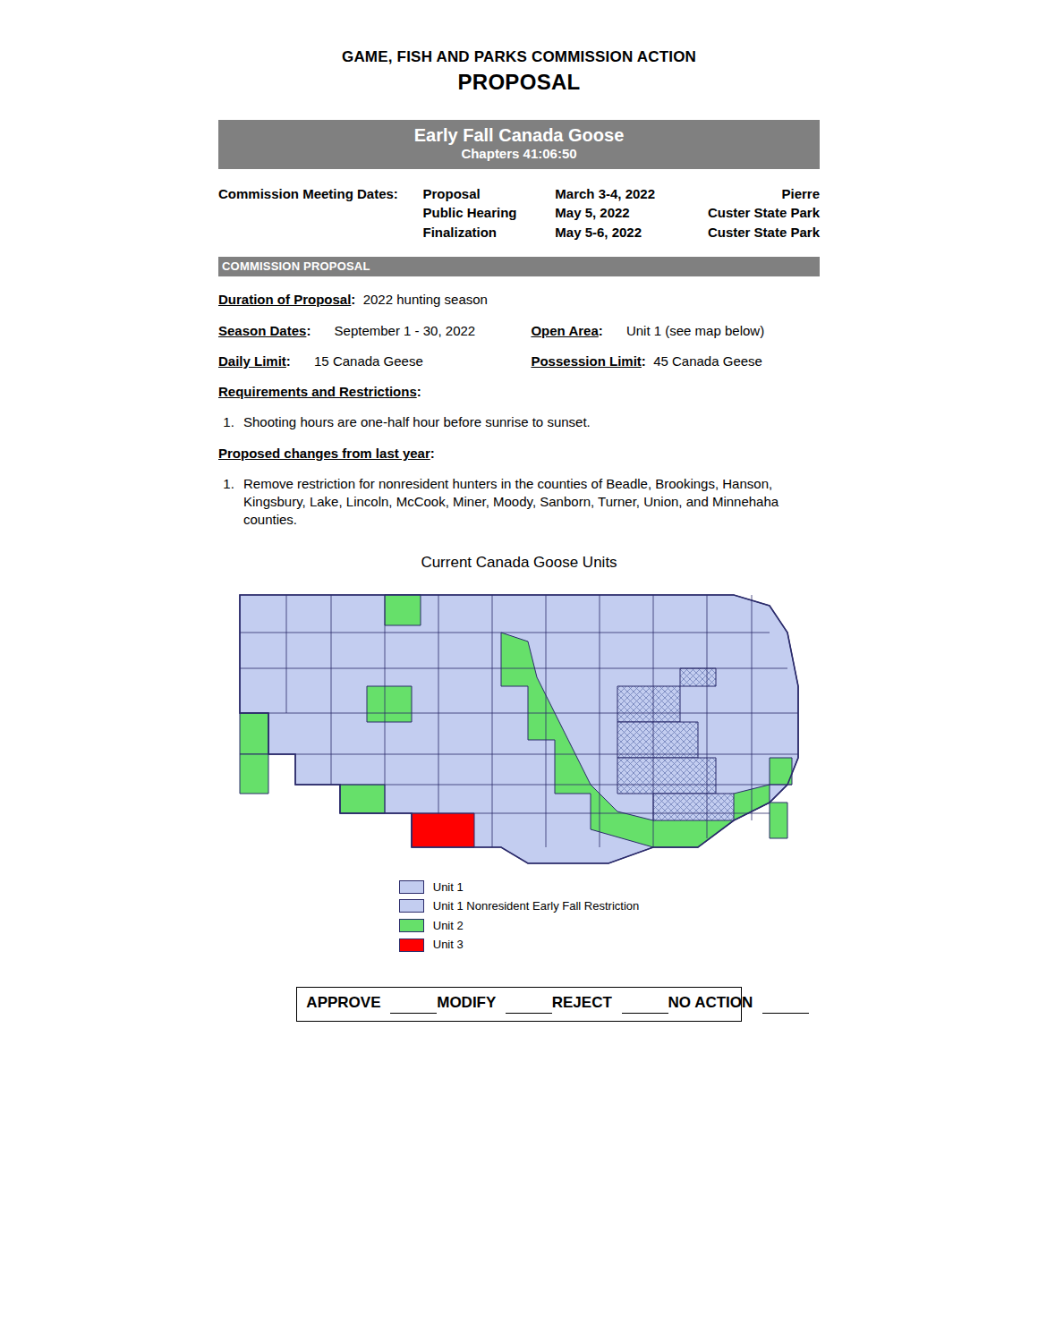GAME, FISH AND PARKS COMMISSION ACTION
PROPOSAL
Early Fall Canada Goose
Chapters 41:06:50
| Commission Meeting Dates: | Proposal | March 3-4, 2022 | Pierre |
| | Public Hearing | May 5, 2022 | Custer State Park |
| | Finalization | May 5-6, 2022 | Custer State Park |
COMMISSION PROPOSAL
Duration of Proposal: 2022 hunting season
Season Dates: September 1 - 30, 2022
Open Area: Unit 1 (see map below)
Daily Limit: 15 Canada Geese
Possession Limit: 45 Canada Geese
Requirements and Restrictions:
Shooting hours are one-half hour before sunrise to sunset.
Proposed changes from last year:
Remove restriction for nonresident hunters in the counties of Beadle, Brookings, Hanson, Kingsbury, Lake, Lincoln, McCook, Miner, Moody, Sanborn, Turner, Union, and Minnehaha counties.
Current Canada Goose Units
Unit 1
Unit 1 Nonresident Early Fall Restriction
Unit 2
Unit 3
APPROVE MODIFY REJECT NO ACTION